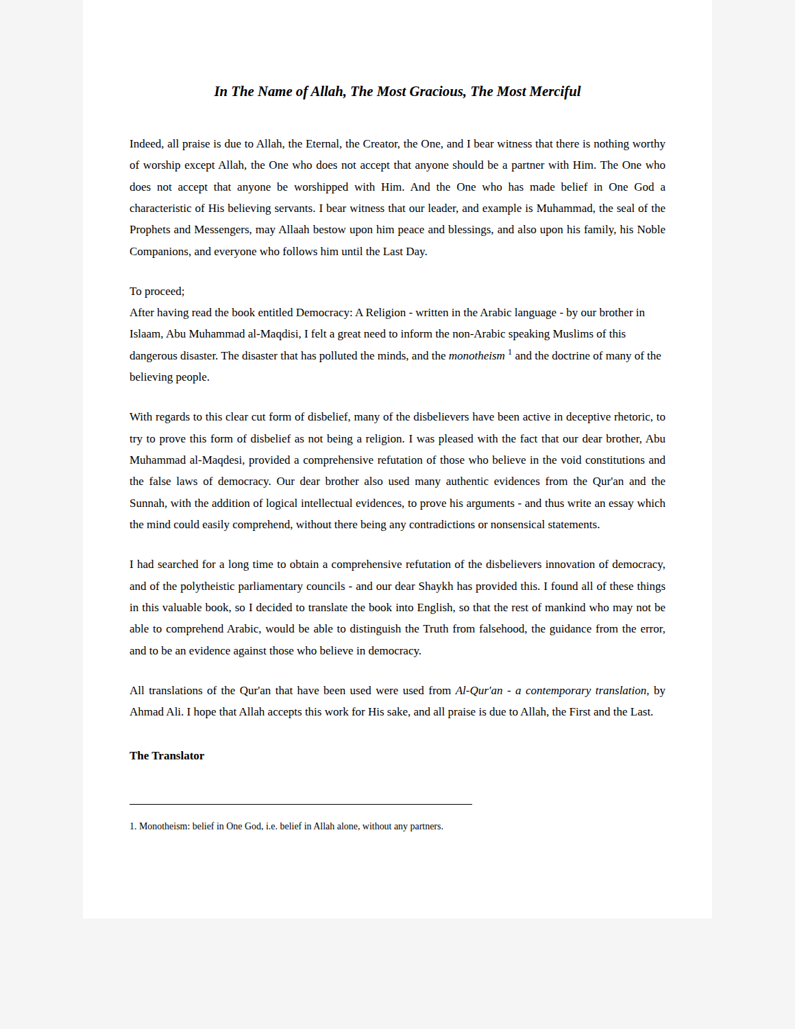In The Name of Allah, The Most Gracious, The Most Merciful
Indeed, all praise is due to Allah, the Eternal, the Creator, the One, and I bear witness that there is nothing worthy of worship except Allah, the One who does not accept that anyone should be a partner with Him. The One who does not accept that anyone be worshipped with Him. And the One who has made belief in One God a characteristic of His believing servants. I bear witness that our leader, and example is Muhammad, the seal of the Prophets and Messengers, may Allaah bestow upon him peace and blessings, and also upon his family, his Noble Companions, and everyone who follows him until the Last Day.
To proceed;
After having read the book entitled Democracy: A Religion - written in the Arabic language - by our brother in Islaam, Abu Muhammad al-Maqdisi, I felt a great need to inform the non-Arabic speaking Muslims of this dangerous disaster. The disaster that has polluted the minds, and the monotheism 1 and the doctrine of many of the believing people.
With regards to this clear cut form of disbelief, many of the disbelievers have been active in deceptive rhetoric, to try to prove this form of disbelief as not being a religion. I was pleased with the fact that our dear brother, Abu Muhammad al-Maqdesi, provided a comprehensive refutation of those who believe in the void constitutions and the false laws of democracy. Our dear brother also used many authentic evidences from the Qur'an and the Sunnah, with the addition of logical intellectual evidences, to prove his arguments - and thus write an essay which the mind could easily comprehend, without there being any contradictions or nonsensical statements.
I had searched for a long time to obtain a comprehensive refutation of the disbelievers innovation of democracy, and of the polytheistic parliamentary councils - and our dear Shaykh has provided this. I found all of these things in this valuable book, so I decided to translate the book into English, so that the rest of mankind who may not be able to comprehend Arabic, would be able to distinguish the Truth from falsehood, the guidance from the error, and to be an evidence against those who believe in democracy.
All translations of the Qur'an that have been used were used from Al-Qur'an - a contemporary translation, by Ahmad Ali. I hope that Allah accepts this work for His sake, and all praise is due to Allah, the First and the Last.
The Translator
1. Monotheism: belief in One God, i.e. belief in Allah alone, without any partners.